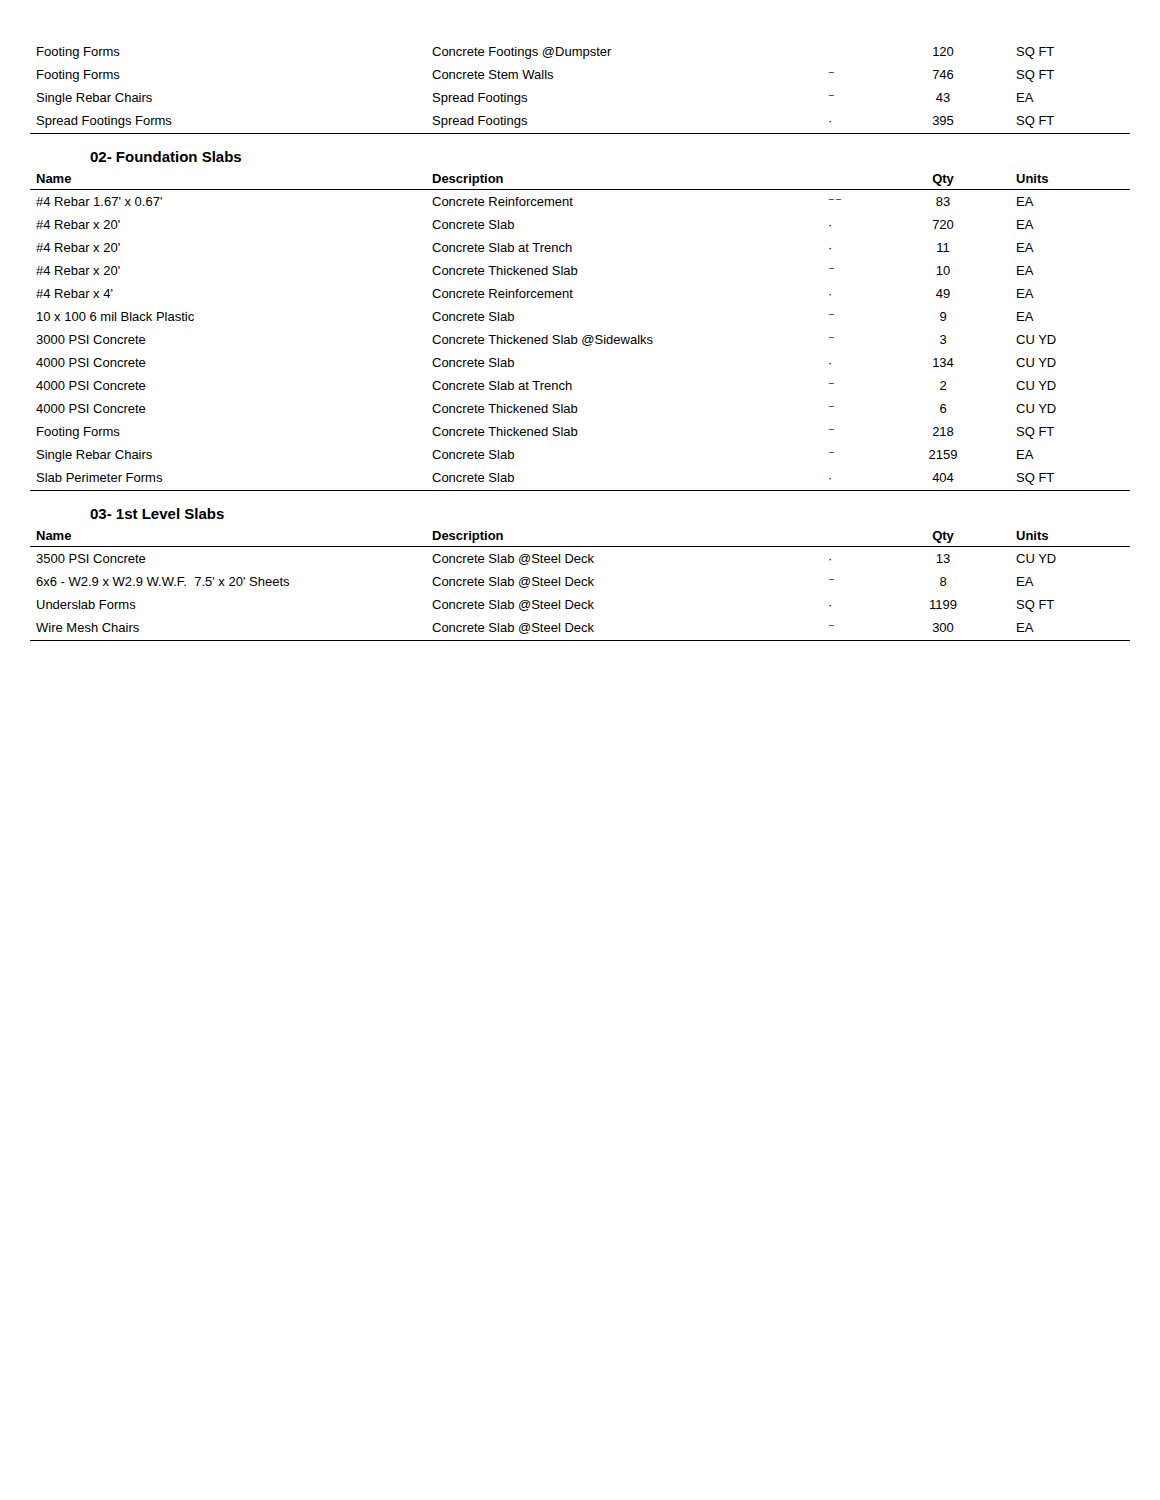| Footing Forms | Concrete Footings @Dumpster | | 120 | SQ FT |
| Footing Forms | Concrete Stem Walls | ⁻ | 746 | SQ FT |
| Single Rebar Chairs | Spread Footings | ⁻ | 43 | EA |
| Spread Footings Forms | Spread Footings | · | 395 | SQ FT |
| 02- Foundation Slabs |
| Name | Description | | Qty | Units |
| #4 Rebar 1.67' x 0.67' | Concrete Reinforcement | ⁻⁻ | 83 | EA |
| #4 Rebar x 20' | Concrete Slab | · | 720 | EA |
| #4 Rebar x 20' | Concrete Slab at Trench | · | 11 | EA |
| #4 Rebar x 20' | Concrete Thickened Slab | ⁻ | 10 | EA |
| #4 Rebar x 4' | Concrete Reinforcement | · | 49 | EA |
| 10 x 100 6 mil Black Plastic | Concrete Slab | ⁻ | 9 | EA |
| 3000 PSI Concrete | Concrete Thickened Slab @Sidewalks | ⁻ | 3 | CU YD |
| 4000 PSI Concrete | Concrete Slab | · | 134 | CU YD |
| 4000 PSI Concrete | Concrete Slab at Trench | ⁻ | 2 | CU YD |
| 4000 PSI Concrete | Concrete Thickened Slab | ⁻ | 6 | CU YD |
| Footing Forms | Concrete Thickened Slab | ⁻ | 218 | SQ FT |
| Single Rebar Chairs | Concrete Slab | ⁻ | 2159 | EA |
| Slab Perimeter Forms | Concrete Slab | · | 404 | SQ FT |
| 03- 1st Level Slabs |
| Name | Description | | Qty | Units |
| 3500 PSI Concrete | Concrete Slab @Steel Deck | · | 13 | CU YD |
| 6x6 - W2.9 x W2.9 W.W.F. 7.5' x 20' Sheets | Concrete Slab @Steel Deck | ⁻ | 8 | EA |
| Underslab Forms | Concrete Slab @Steel Deck | · | 1199 | SQ FT |
| Wire Mesh Chairs | Concrete Slab @Steel Deck | ⁻ | 300 | EA |